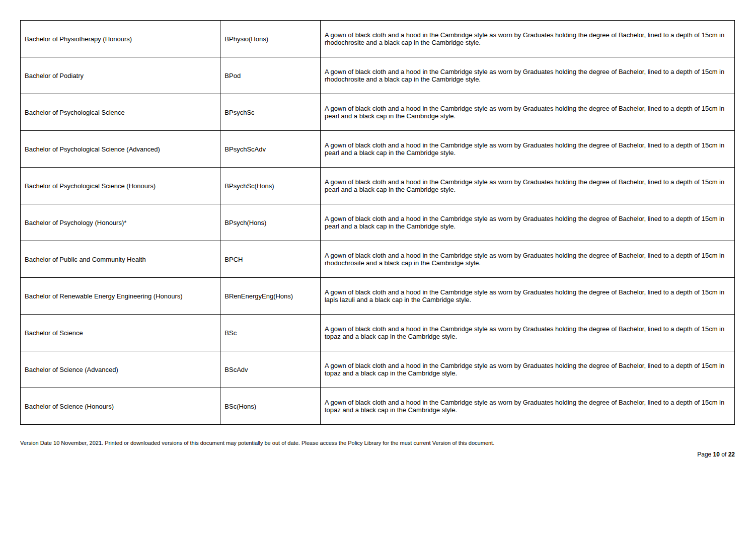| Bachelor of Physiotherapy (Honours) | BPhysio(Hons) | A gown of black cloth and a hood in the Cambridge style as worn by Graduates holding the degree of Bachelor, lined to a depth of 15cm in rhodochrosite and a black cap in the Cambridge style. |
| Bachelor of Podiatry | BPod | A gown of black cloth and a hood in the Cambridge style as worn by Graduates holding the degree of Bachelor, lined to a depth of 15cm in rhodochrosite and a black cap in the Cambridge style. |
| Bachelor of Psychological Science | BPsychSc | A gown of black cloth and a hood in the Cambridge style as worn by Graduates holding the degree of Bachelor, lined to a depth of 15cm in pearl and a black cap in the Cambridge style. |
| Bachelor of Psychological Science (Advanced) | BPsychScAdv | A gown of black cloth and a hood in the Cambridge style as worn by Graduates holding the degree of Bachelor, lined to a depth of 15cm in pearl and a black cap in the Cambridge style. |
| Bachelor of Psychological Science (Honours) | BPsychSc(Hons) | A gown of black cloth and a hood in the Cambridge style as worn by Graduates holding the degree of Bachelor, lined to a depth of 15cm in pearl and a black cap in the Cambridge style. |
| Bachelor of Psychology (Honours)* | BPsych(Hons) | A gown of black cloth and a hood in the Cambridge style as worn by Graduates holding the degree of Bachelor, lined to a depth of 15cm in pearl and a black cap in the Cambridge style. |
| Bachelor of Public and Community Health | BPCH | A gown of black cloth and a hood in the Cambridge style as worn by Graduates holding the degree of Bachelor, lined to a depth of 15cm in rhodochrosite and a black cap in the Cambridge style. |
| Bachelor of Renewable Energy Engineering (Honours) | BRenEnergyEng(Hons) | A gown of black cloth and a hood in the Cambridge style as worn by Graduates holding the degree of Bachelor, lined to a depth of 15cm in lapis lazuli and a black cap in the Cambridge style. |
| Bachelor of Science | BSc | A gown of black cloth and a hood in the Cambridge style as worn by Graduates holding the degree of Bachelor, lined to a depth of 15cm in topaz and a black cap in the Cambridge style. |
| Bachelor of Science (Advanced) | BScAdv | A gown of black cloth and a hood in the Cambridge style as worn by Graduates holding the degree of Bachelor, lined to a depth of 15cm in topaz and a black cap in the Cambridge style. |
| Bachelor of Science (Honours) | BSc(Hons) | A gown of black cloth and a hood in the Cambridge style as worn by Graduates holding the degree of Bachelor, lined to a depth of 15cm in topaz and a black cap in the Cambridge style. |
Version Date 10 November, 2021. Printed or downloaded versions of this document may potentially be out of date. Please access the Policy Library for the must current Version of this document.
Page 10 of 22